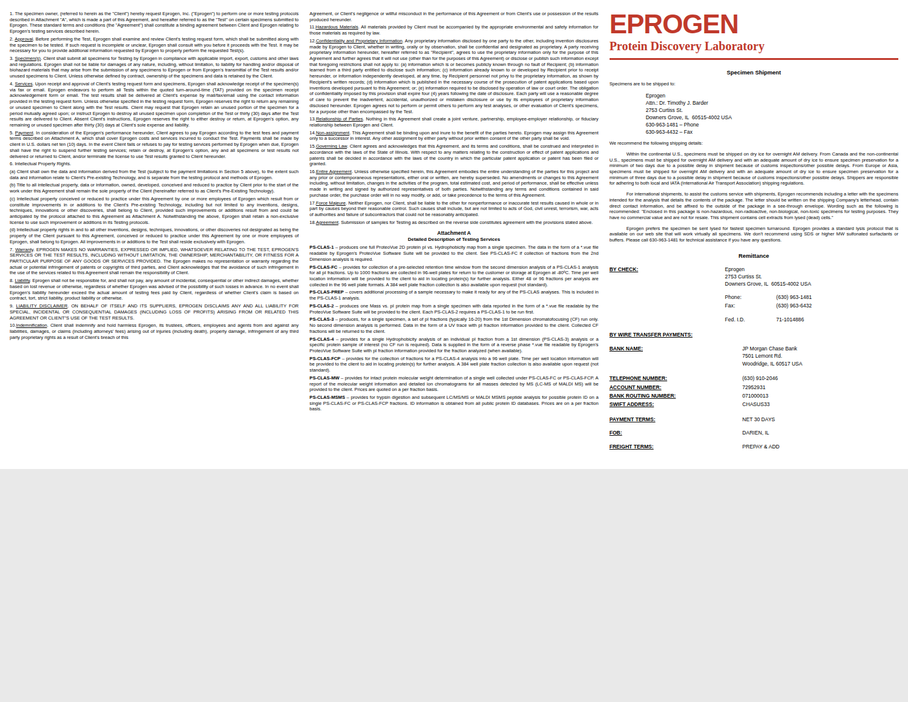1. The specimen owner, (referred to herein as the "Client") hereby request Eprogen, Inc. ("Eprogen") to perform one or more testing protocols described in Attachment "A", which is made a part of this Agreement, and hereafter referred to as the "Test" on certain specimens submitted to Eprogen. These standard terms and conditions (the "Agreement") shall constitute a binding agreement between Client and Eprogen relating to Eprogen's testing services described herein.
2. Approval. Before performing the Test, Eprogen shall examine and review Client's testing request form, which shall be submitted along with the specimen to be tested. If such request is incomplete or unclear, Eprogen shall consult with you before it proceeds with the Test. It may be necessary for you to provide additional information requested by Eprogen to properly perform the requested Test(s).
3. Specimen(s). Client shall submit all specimens for Testing by Eprogen in compliance with applicable import, export, customs and other laws and regulations. Eprogen shall not be liable for damages of any nature, including, without limitation, to liability for handling and/or disposal of biohazard materials that may arise from the submission of any specimens to Eprogen or from Eprogen's transmittal of the Test results and/or unused specimens to Client. Unless otherwise defined by contract, ownership of the specimens and data is retained by the Client.
4. Services. Upon receipt and approval of Client's testing request form and specimens, Eprogen shall acknowledge receipt of the specimen(s) via fax or email. Eprogen endeavors to perform all Tests within the quoted turn-around-time (TAT) provided on the specimen receipt acknowledgement form or email. The test results shall be delivered at Client's expense by mail/fax/email using the contact information provided in the testing request form. Unless otherwise specified in the testing request form, Eprogen reserves the right to return any remaining or unused specimen to Client along with the Test results. Client may request that Eprogen retain an unused portion of the specimen for a period mutually agreed upon; or instruct Eprogen to destroy all unused specimen upon completion of the Test or thirty (30) days after the Test results are delivered to Client. Absent Client's instructions, Eprogen reserves the right to either destroy or return, at Eprogen's option, any remaining or unused specimen after thirty (30) days at Client's sole expense and liability.
5. Payment. In consideration of the Eprogen's performance hereunder, Client agrees to pay Eprogen according to the test fees and payment terms described on Attachment A, which shall cover Eprogen costs and services incurred to conduct the Test. Payments shall be made by client in U.S. dollars net ten (10) days. In the event Client fails or refuses to pay for testing services performed by Eprogen when due, Eprogen shall have the right to suspend further testing services; retain or destroy, at Eprogen's option, any and all specimens or test results not delivered or returned to Client, and/or terminate the license to use Test results granted to Client hereunder.
6. Intellectual Property Rights.
(a) Client shall own the data and information derived from the Test (subject to the payment limitations in Section 5 above), to the extent such data and information relate to Client's Pre-existing Technology, and is separate from the testing protocol and methods of Eprogen.
(b) Title to all intellectual property, data or information, owned, developed, conceived and reduced to practice by Client prior to the start of the work under this Agreement shall remain the sole property of the Client (hereinafter referred to as Client's Pre-Existing Technology).
(c) Intellectual property conceived or reduced to practice under this Agreement by one or more employees of Eprogen which result from or constitute improvements in or additions to the Client's Pre-existing Technology, including but not limited to any inventions, designs, techniques, innovations or other discoveries, shall belong to Client, provided such improvements or additions result from and could be anticipated by the protocol attached to this Agreement as Attachment A. Notwithstanding the above, Eprogen shall retain a non-exclusive license to use such improvement or additions in its Testing protocols.
(d) Intellectual property rights in and to all other inventions, designs, techniques, innovations, or other discoveries not designated as being the property of the Client pursuant to this Agreement, conceived or reduced to practice under this Agreement by one or more employees of Eprogen, shall belong to Eprogen. All improvements in or additions to the Test shall reside exclusively with Eprogen.
7. Warranty. EPROGEN MAKES NO WARRANTIES, EXPRESSED OR IMPLIED, WHATSOEVER RELATING TO THE TEST, EPROGEN'S SERVICES OR THE TEST RESULTS, INCLUDING WITHOUT LIMITATION, THE OWNERSHIP, MERCHANTABILITY, OR FITNESS FOR A PARTICULAR PURPOSE OF ANY GOODS OR SERVICES PROVIDED. The Eprogen makes no representation or warranty regarding the actual or potential infringement of patents or copyrights of third parties, and Client acknowledges that the avoidance of such infringement in the use of the services related to this Agreement shall remain the responsibility of Client.
8. Liability. Eprogen shall not be responsible for, and shall not pay, any amount of incidental, consequential or other indirect damages, whether based on lost revenue or otherwise, regardless of whether Eprogen was advised of the possibility of such losses in advance. In no event shall Eprogen's liability hereunder exceed the actual amount of testing fees paid by Client, regardless of whether Client's claim is based on contract, tort, strict liability, product liability or otherwise.
9. LIABILITY DISCLAIMER. ON BEHALF OF ITSELF AND ITS SUPPLIERS, EPROGEN DISCLAIMS ANY AND ALL LIABILITY FOR SPECIAL, INCIDENTAL OR CONSEQUENTIAL DAMAGES (INCLUDING LOSS OF PROFITS) ARISING FROM OR RELATED THIS AGREEMENT OR CLIENT"S USE OF THE TEST RESULTS.
10.Indemnification. Client shall indemnify and hold harmless Eprogen, its trustees, officers, employees and agents from and against any liabilities, damages, or claims (including attorneys' fees) arising out of injuries (including death), property damage, infringement of any third party proprietary rights as a result of Client's breach of this
Agreement, or Client's negligence or willful misconduct in the performance of this Agreement or from Client's use or possession of the results produced hereunder.
11.Hazardous Materials. All materials provided by Client must be accompanied by the appropriate environmental and safety information for those materials as required by law.
12.Confidentiality and Proprietary Information. Any proprietary information disclosed by one party to the other, including invention disclosures made by Eprogen to Client, whether in writing, orally or by observation, shall be confidential and designated as proprietary. A party receiving proprietary information hereunder, hereafter referred to as "Recipient", agrees to use the proprietary information only for the purpose of this Agreement and further agrees that it will not use (other than for the purposes of this Agreement) or disclose or publish such information except that foregoing restrictions shall not apply to: (a) information which is or becomes publicly known through no fault of Recipient; (b) information learned from a third party entitled to disclose such information; (c) information already known to or developed by Recipient prior to receipt hereunder, or information independently developed, at any time, by Recipient personnel not privy to the proprietary information, as shown by Recipient's written records; (d) information which is published in the necessary course of the prosecution of patent applications based upon inventions developed pursuant to this Agreement; or; (e) information required to be disclosed by operation of law or court order. The obligation of confidentiality imposed by this provision shall expire four (4) years following the date of disclosure. Each party will use a reasonable degree of care to prevent the inadvertent, accidental, unauthorized or mistaken disclosure or use by its employees of proprietary information disclosed hereunder. Eprogen agrees not to perform or permit others to perform any test analyses, or other evaluation of Client's specimens, for a purpose other than encompassed by the Test.
13.Relationship of Parties. Nothing in this Agreement shall create a joint venture, partnership, employee-employer relationship, or fiduciary relationship between Eprogen and Client.
14.Non-assignment. This Agreement shall be binding upon and inure to the benefit of the parties hereto. Eprogen may assign this Agreement only to a successor in interest. Any other assignment by either party without prior written consent of the other party shall be void.
15.Governing Law. Client agrees and acknowledges that this Agreement, and its terms and conditions, shall be construed and interpreted in accordance with the laws of the State of Illinois. With respect to any matters relating to the construction or effect of patent applications and patents shall be decided in accordance with the laws of the country in which the particular patent application or patent has been filed or granted.
16.Entire Agreement. Unless otherwise specified herein, this Agreement embodies the entire understanding of the parties for this project and any prior or contemporaneous representations, either oral or written, are hereby superseded. No amendments or changes to this Agreement including, without limitation, changes in the activities of the program, total estimated cost, and period of performance, shall be effective unless made in writing and signed by authorized representatives of both parties. Notwithstanding any terms and conditions contained in said purchase order, the purchase order will in no way modify, or add, or take precedence to the terms of this Agreement.
17.Force Majeure. Neither Eprogen, nor Client, shall be liable to the other for nonperformance or inaccurate test results caused in whole or in part by causes beyond their reasonable control. Such causes shall include, but are not limited to acts of God, civil unrest, terrorism, war, acts of authorities and failure of subcontractors that could not be reasonably anticipated.
18.Agreement. Submission of samples for Testing as described on the reverse side constitutes agreement with the provisions stated above.
Attachment A
Detailed Description of Testing Services
PS-CLAS-1 – produces one full ProteoVue 2D protein pI vs. Hydrophobicity map from a single specimen. The data in the form of a *.vue file readable by Eprogen's ProteoVue Software Suite will be provided to the client. See PS-CLAS-FC if collection of fractions from the 2nd Dimension analysis is required.
PS-CLAS-FC – provides for collection of a pre-selected retention time window from the second dimension analysis of a PS-CLAS-1 analysis for all pI fractions. Up to 1000 fractions are collected in 96-well plates for return to the customer or storage at Eprogen at -80ºC. Time per well location information will be provided to the client to aid in locating protein(s) for further analysis. Either 48 or 96 fractions per analysis are collected in the 96 well plate formats. A 384 well plate fraction collection is also available upon request (not standard).
PS-CLAS-PREP – covers additional processing of a sample necessary to make it ready for any of the PS-CLAS analyses. This is included in the PS-CLAS-1 analysis.
PS-CLAS-2 – produces one Mass vs. pI protein map from a single specimen with data reported in the form of a *.vue file readable by the ProteoVue Software Suite will be provided to the client. Each PS-CLAS-2 requires a PS-CLAS-1 to be run first.
PS-CLAS-3 – produces, for a single specimen, a set of pI fractions (typically 16-20) from the 1st Dimension chromatofocusing (CF) run only. No second dimension analysis is performed. Data in the form of a UV trace with pI fraction information provided to the client. Collected CF fractions will be returned to the client.
PS-CLAS-4 – provides for a single Hydrophobicity analysis of an individual pI fraction from a 1st dimension (PS-CLAS-3) analysis or a specific protein sample of interest (no CF run is required). Data is supplied in the form of a reverse phase *.vue file readable by Eprogen's ProteoVue Software Suite with pI fraction information provided for the fraction analyzed (when available).
PS-CLAS-FCP – provides for the collection of fractions for a PS-CLAS-4 analysis into a 96 well plate. Time per well location information will be provided to the client to aid in locating protein(s) for further analysis. A 384 well plate fraction collection is also available upon request (not standard).
PS-CLAS-MW – provides for intact protein molecular weight determination of a single well collected under PS-CLAS-FC or PS-CLAS-FCP. A report of the molecular weight information and detailed ion chromatograms for all masses detected by MS (LC-MS of MALDI MS) will be provided to the client. Prices are quoted on a per fraction basis.
PS-CLAS-MSMS – provides for trypsin digestion and subsequent LC/MS/MS or MALDI MSMS peptide analysis for possible protein ID on a single PS-CLAS-FC or PS-CLAS-FCP fractions. ID information is obtained from all public protein ID databases. Prices are on a per fraction basis.
EPROGEN
Protein Discovery Laboratory
Specimen Shipment
Specimens are to be shipped to:
Eprogen
Attn.: Dr. Timothy J. Barder
2753 Curtiss St.
Downers Grove, IL 60515-4002 USA
630-963-1481 – Phone
630-963-4432 – Fax
We recommend the following shipping details:
Within the continental U.S., specimens must be shipped on dry ice for overnight AM delivery. From Canada and the non-continental U.S., specimens must be shipped for overnight AM delivery and with an adequate amount of dry ice to ensure specimen preservation for a minimum of two days due to a possible delay in shipment because of customs inspections/other possible delays. From Europe or Asia, specimens must be shipped for overnight AM delivery and with an adequate amount of dry ice to ensure specimen preservation for a minimum of three days due to a possible delay in shipment because of customs inspections/other possible delays. Shippers are responsible for adhering to both local and IATA (International Air Transport Association) shipping regulations.
For international shipments, to assist the customs service with shipments, Eprogen recommends including a letter with the specimens intended for the analysis that details the contents of the package. The letter should be written on the shipping Company's letterhead, contain direct contact information, and be affixed to the outside of the package in a see-through envelope. Wording such as the following is recommended: "Enclosed in this package is non-hazardous, non-radioactive, non-biological, non-toxic specimens for testing purposes. They have no commercial value and are not for resale. This shipment contains cell extracts from lysed (dead) cells."
Eprogen prefers the specimen be sent lysed for fastest specimen turnaround. Eprogen provides a standard lysis protocol that is available on our web site that will work virtually all specimens. We don't recommend using SDS or higher MW sulfonated surfactants or buffers. Please call 630-963-1481 for technical assistance if you have any questions.
Remittance
| BY CHECK: | Eprogen 2753 Curtiss St. Downers Grove, IL 60515-4002 USA / Phone: / (630) 963-1481 / / Fax: / (630) 963-6432 / / Fed. I.D. / 71-1014886 / |
| BY WIRE TRANSFER PAYMENTS: |
| BANK NAME: | JP Morgan Chase Bank 7501 Lemont Rd. Woodridge, IL 60517 USA |
| TELEPHONE NUMBER: | (630) 910-2046 |
| ACCOUNT NUMBER: | 72952931 |
| BANK ROUTING NUMBER: | 071000013 |
| SWIFT ADDRESS: | CHASUS33 |
| PAYMENT TERMS: | NET 30 DAYS |
| FOB: | DARIEN, IL |
| FREIGHT TERMS: | PREPAY & ADD |